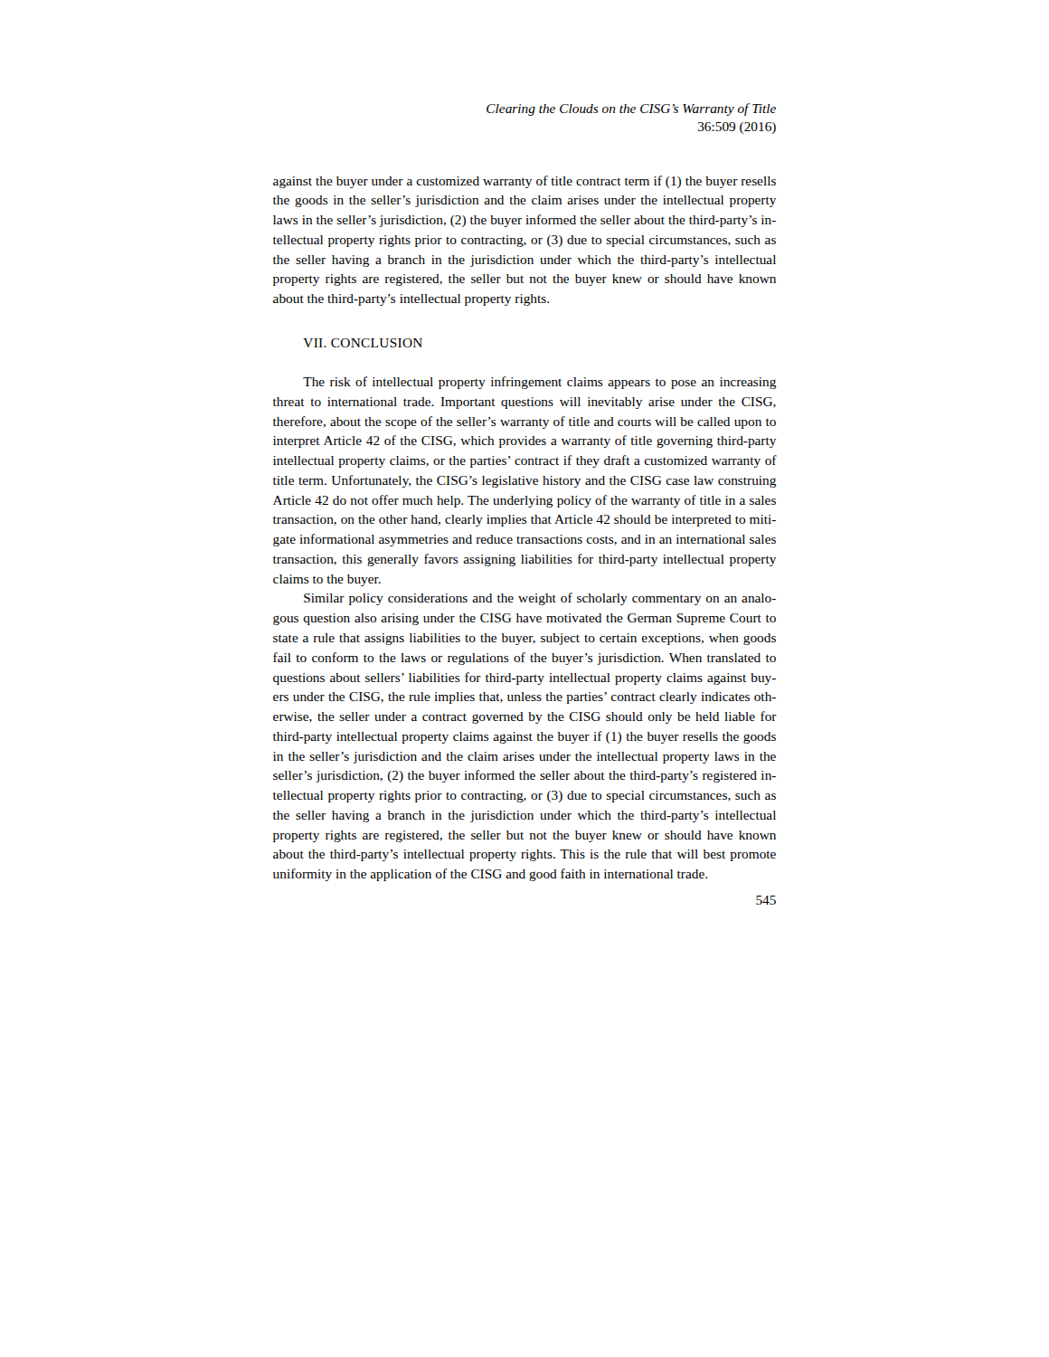Clearing the Clouds on the CISG’s Warranty of Title
36:509 (2016)
against the buyer under a customized warranty of title contract term if (1) the buyer resells the goods in the seller’s jurisdiction and the claim arises under the intellectual property laws in the seller’s jurisdiction, (2) the buyer informed the seller about the third-party’s intellectual property rights prior to contracting, or (3) due to special circumstances, such as the seller having a branch in the jurisdiction under which the third-party’s intellectual property rights are registered, the seller but not the buyer knew or should have known about the third-party’s intellectual property rights.
VII. CONCLUSION
The risk of intellectual property infringement claims appears to pose an increasing threat to international trade. Important questions will inevitably arise under the CISG, therefore, about the scope of the seller’s warranty of title and courts will be called upon to interpret Article 42 of the CISG, which provides a warranty of title governing third-party intellectual property claims, or the parties’ contract if they draft a customized warranty of title term. Unfortunately, the CISG’s legislative history and the CISG case law construing Article 42 do not offer much help. The underlying policy of the warranty of title in a sales transaction, on the other hand, clearly implies that Article 42 should be interpreted to mitigate informational asymmetries and reduce transactions costs, and in an international sales transaction, this generally favors assigning liabilities for third-party intellectual property claims to the buyer.
Similar policy considerations and the weight of scholarly commentary on an analogous question also arising under the CISG have motivated the German Supreme Court to state a rule that assigns liabilities to the buyer, subject to certain exceptions, when goods fail to conform to the laws or regulations of the buyer’s jurisdiction. When translated to questions about sellers’ liabilities for third-party intellectual property claims against buyers under the CISG, the rule implies that, unless the parties’ contract clearly indicates otherwise, the seller under a contract governed by the CISG should only be held liable for third-party intellectual property claims against the buyer if (1) the buyer resells the goods in the seller’s jurisdiction and the claim arises under the intellectual property laws in the seller’s jurisdiction, (2) the buyer informed the seller about the third-party’s registered intellectual property rights prior to contracting, or (3) due to special circumstances, such as the seller having a branch in the jurisdiction under which the third-party’s intellectual property rights are registered, the seller but not the buyer knew or should have known about the third-party’s intellectual property rights. This is the rule that will best promote uniformity in the application of the CISG and good faith in international trade.
545